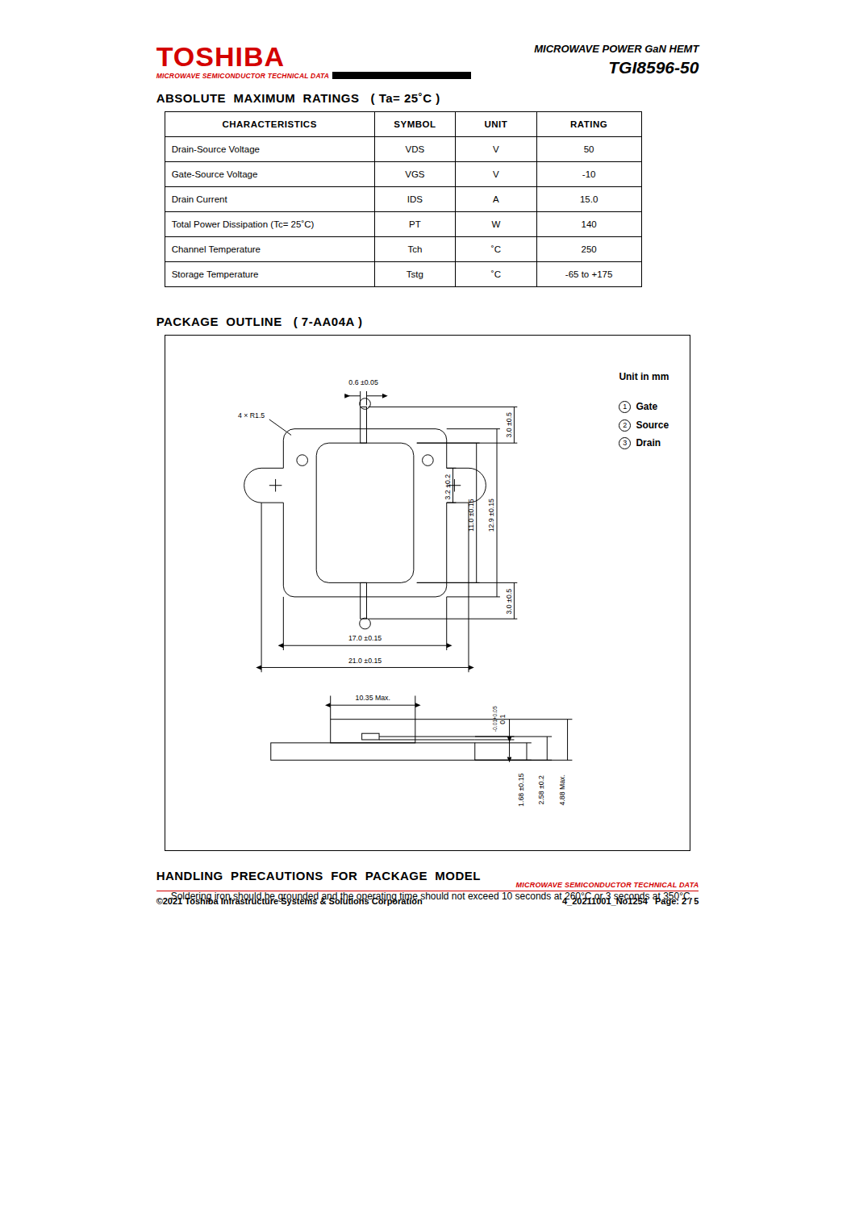TOSHIBA
MICROWAVE SEMICONDUCTOR TECHNICAL DATA
MICROWAVE POWER GaN HEMT
TGI8596-50
ABSOLUTE MAXIMUM RATINGS ( Ta= 25˚C )
| CHARACTERISTICS | SYMBOL | UNIT | RATING |
| --- | --- | --- | --- |
| Drain-Source Voltage | VDS | V | 50 |
| Gate-Source Voltage | VGS | V | -10 |
| Drain Current | IDS | A | 15.0 |
| Total Power Dissipation (Tc= 25˚C) | PT | W | 140 |
| Channel Temperature | Tch | ˚C | 250 |
| Storage Temperature | Tstg | ˚C | -65 to +175 |
PACKAGE OUTLINE ( 7-AA04A )
Unit in mm
1 Gate
2 Source
3 Drain
1 2 2 3 4 × R1.5 0.6 ±0.05 3.0 ±0.5 3.2 ±0.2 11.0 ±0.15 12.9 ±0.15 3.0 ±0.5 17.0 ±0.15 21.0 ±0.15 10.35 Max. 0.1 +0.05 -0.01 1.68 ±0.15 2.58 ±0.2 4.88 Max.
HANDLING PRECAUTIONS FOR PACKAGE MODEL
Soldering iron should be grounded and the operating time should not exceed 10 seconds at 260°C or 3 seconds at 350°C.
MICROWAVE SEMICONDUCTOR TECHNICAL DATA
©2021 Toshiba Infrastructure Systems & Solutions Corporation
4_20211001_No1254 Page: 2 / 5